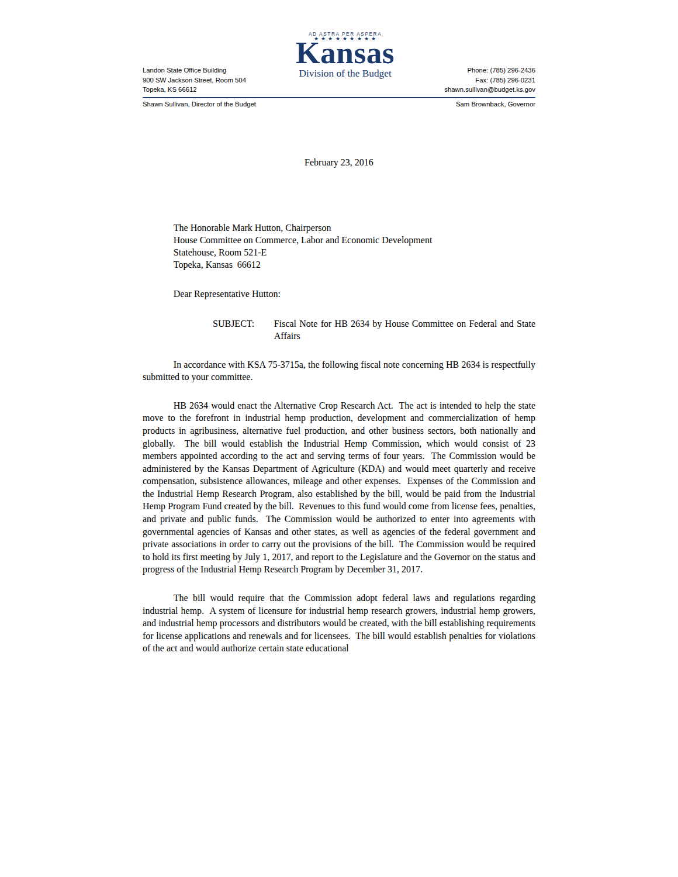Landon State Office Building
900 SW Jackson Street, Room 504
Topeka, KS 66612
AD ASTRA PER ASPERA
★ ★ ★ ★ ★ ★ ★ ★ ★
Kansas
Division of the Budget
Phone: (785) 296-2436
Fax: (785) 296-0231
shawn.sullivan@budget.ks.gov
Shawn Sullivan, Director of the Budget
Sam Brownback, Governor
February 23, 2016
The Honorable Mark Hutton, Chairperson
House Committee on Commerce, Labor and Economic Development
Statehouse, Room 521-E
Topeka, Kansas 66612
Dear Representative Hutton:
SUBJECT:
Fiscal Note for HB 2634 by House Committee on Federal and State Affairs
In accordance with KSA 75-3715a, the following fiscal note concerning HB 2634 is respectfully submitted to your committee.
HB 2634 would enact the Alternative Crop Research Act. The act is intended to help the state move to the forefront in industrial hemp production, development and commercialization of hemp products in agribusiness, alternative fuel production, and other business sectors, both nationally and globally. The bill would establish the Industrial Hemp Commission, which would consist of 23 members appointed according to the act and serving terms of four years. The Commission would be administered by the Kansas Department of Agriculture (KDA) and would meet quarterly and receive compensation, subsistence allowances, mileage and other expenses. Expenses of the Commission and the Industrial Hemp Research Program, also established by the bill, would be paid from the Industrial Hemp Program Fund created by the bill. Revenues to this fund would come from license fees, penalties, and private and public funds. The Commission would be authorized to enter into agreements with governmental agencies of Kansas and other states, as well as agencies of the federal government and private associations in order to carry out the provisions of the bill. The Commission would be required to hold its first meeting by July 1, 2017, and report to the Legislature and the Governor on the status and progress of the Industrial Hemp Research Program by December 31, 2017.
The bill would require that the Commission adopt federal laws and regulations regarding industrial hemp. A system of licensure for industrial hemp research growers, industrial hemp growers, and industrial hemp processors and distributors would be created, with the bill establishing requirements for license applications and renewals and for licensees. The bill would establish penalties for violations of the act and would authorize certain state educational